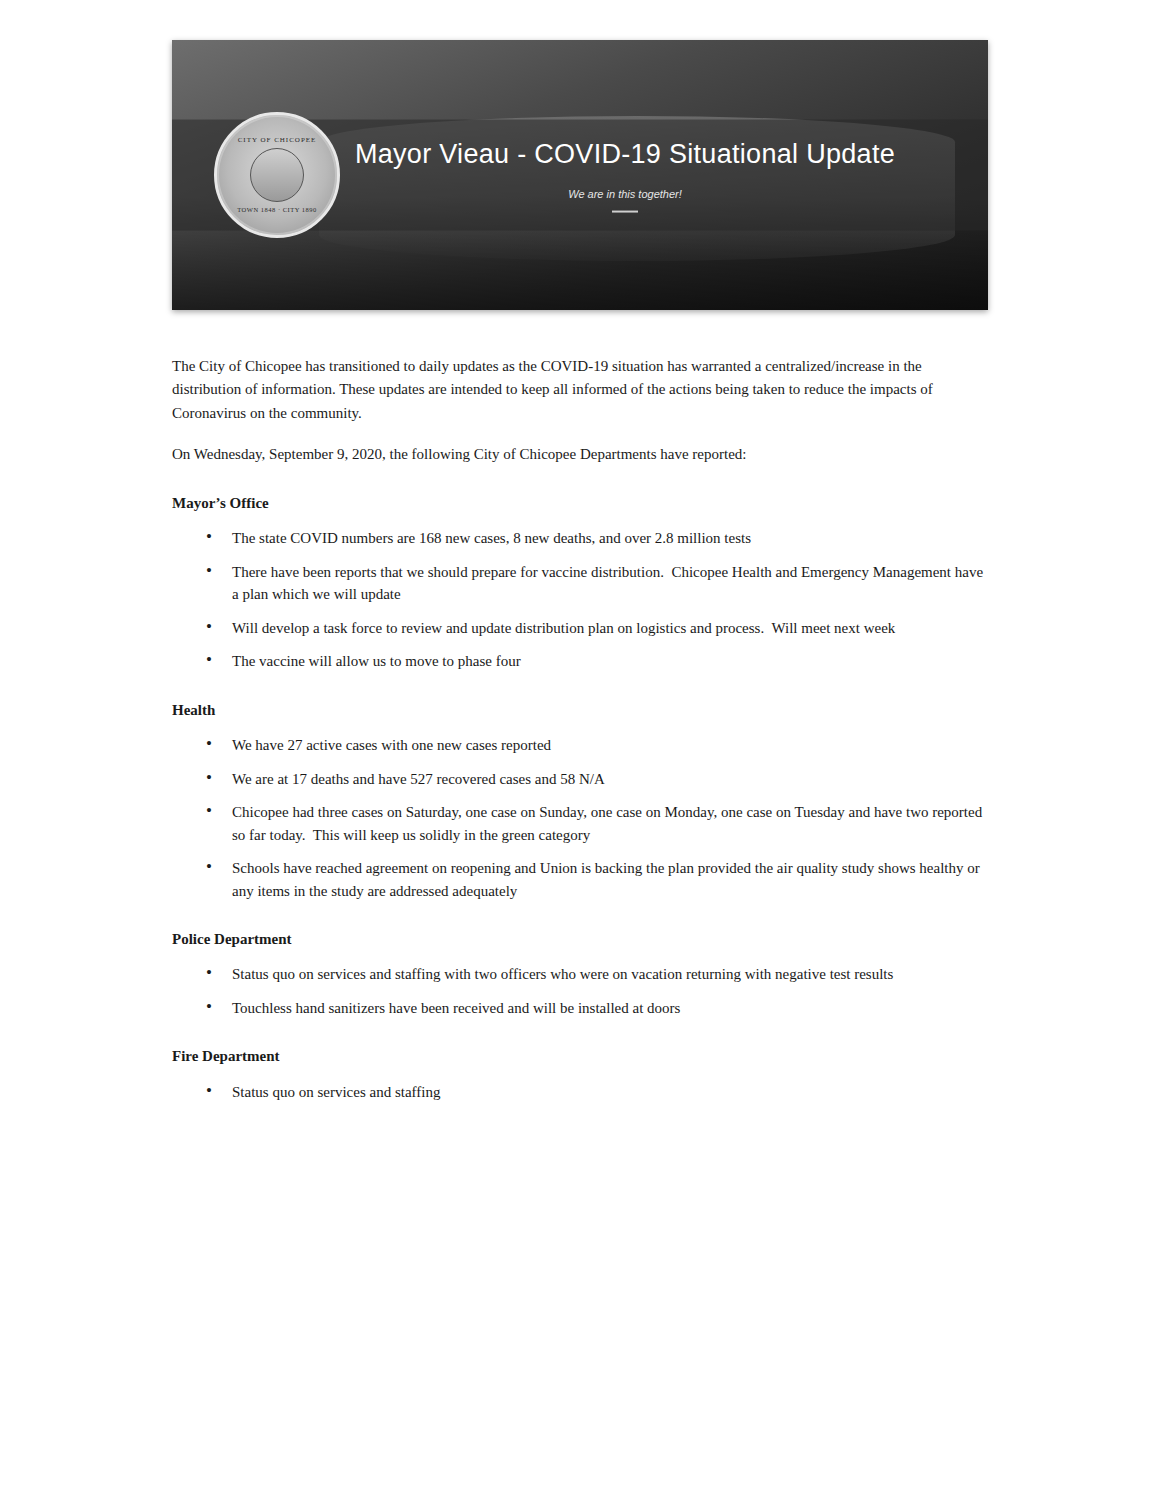City of Chicopee
TOWN 1848 · CITY 1890
Mayor Vieau - COVID-19 Situational Update
We are in this together!
The City of Chicopee has transitioned to daily updates as the COVID-19 situation has warranted a centralized/increase in the distribution of information. These updates are intended to keep all informed of the actions being taken to reduce the impacts of Coronavirus on the community.
On Wednesday, September 9, 2020, the following City of Chicopee Departments have reported:
Mayor’s Office
The state COVID numbers are 168 new cases, 8 new deaths, and over 2.8 million tests
There have been reports that we should prepare for vaccine distribution. Chicopee Health and Emergency Management have a plan which we will update
Will develop a task force to review and update distribution plan on logistics and process. Will meet next week
The vaccine will allow us to move to phase four
Health
We have 27 active cases with one new cases reported
We are at 17 deaths and have 527 recovered cases and 58 N/A
Chicopee had three cases on Saturday, one case on Sunday, one case on Monday, one case on Tuesday and have two reported so far today. This will keep us solidly in the green category
Schools have reached agreement on reopening and Union is backing the plan provided the air quality study shows healthy or any items in the study are addressed adequately
Police Department
Status quo on services and staffing with two officers who were on vacation returning with negative test results
Touchless hand sanitizers have been received and will be installed at doors
Fire Department
Status quo on services and staffing